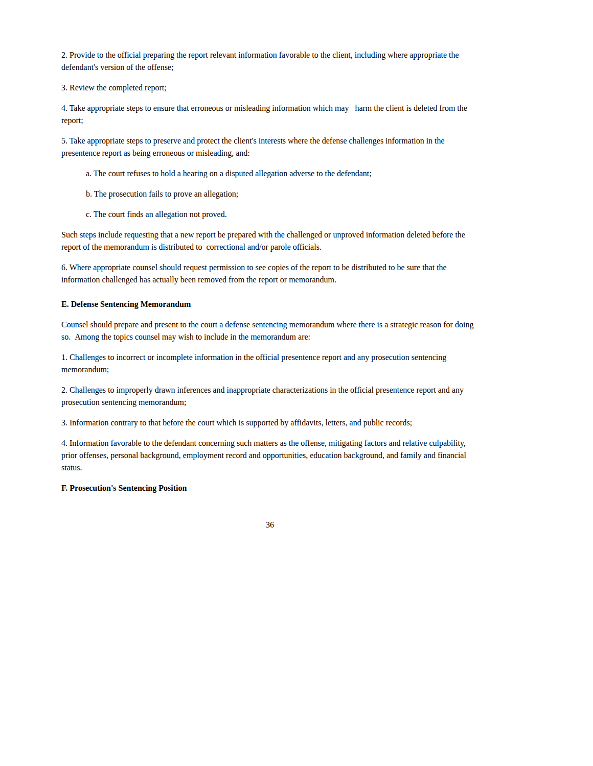2. Provide to the official preparing the report relevant information favorable to the client, including where appropriate the defendant's version of the offense;
3. Review the completed report;
4. Take appropriate steps to ensure that erroneous or misleading information which may harm the client is deleted from the report;
5. Take appropriate steps to preserve and protect the client's interests where the defense challenges information in the presentence report as being erroneous or misleading, and:
a. The court refuses to hold a hearing on a disputed allegation adverse to the defendant;
b. The prosecution fails to prove an allegation;
c. The court finds an allegation not proved.
Such steps include requesting that a new report be prepared with the challenged or unproved information deleted before the report of the memorandum is distributed to correctional and/or parole officials.
6. Where appropriate counsel should request permission to see copies of the report to be distributed to be sure that the information challenged has actually been removed from the report or memorandum.
E. Defense Sentencing Memorandum
Counsel should prepare and present to the court a defense sentencing memorandum where there is a strategic reason for doing so. Among the topics counsel may wish to include in the memorandum are:
1. Challenges to incorrect or incomplete information in the official presentence report and any prosecution sentencing memorandum;
2. Challenges to improperly drawn inferences and inappropriate characterizations in the official presentence report and any prosecution sentencing memorandum;
3. Information contrary to that before the court which is supported by affidavits, letters, and public records;
4. Information favorable to the defendant concerning such matters as the offense, mitigating factors and relative culpability, prior offenses, personal background, employment record and opportunities, education background, and family and financial status.
F. Prosecution's Sentencing Position
36